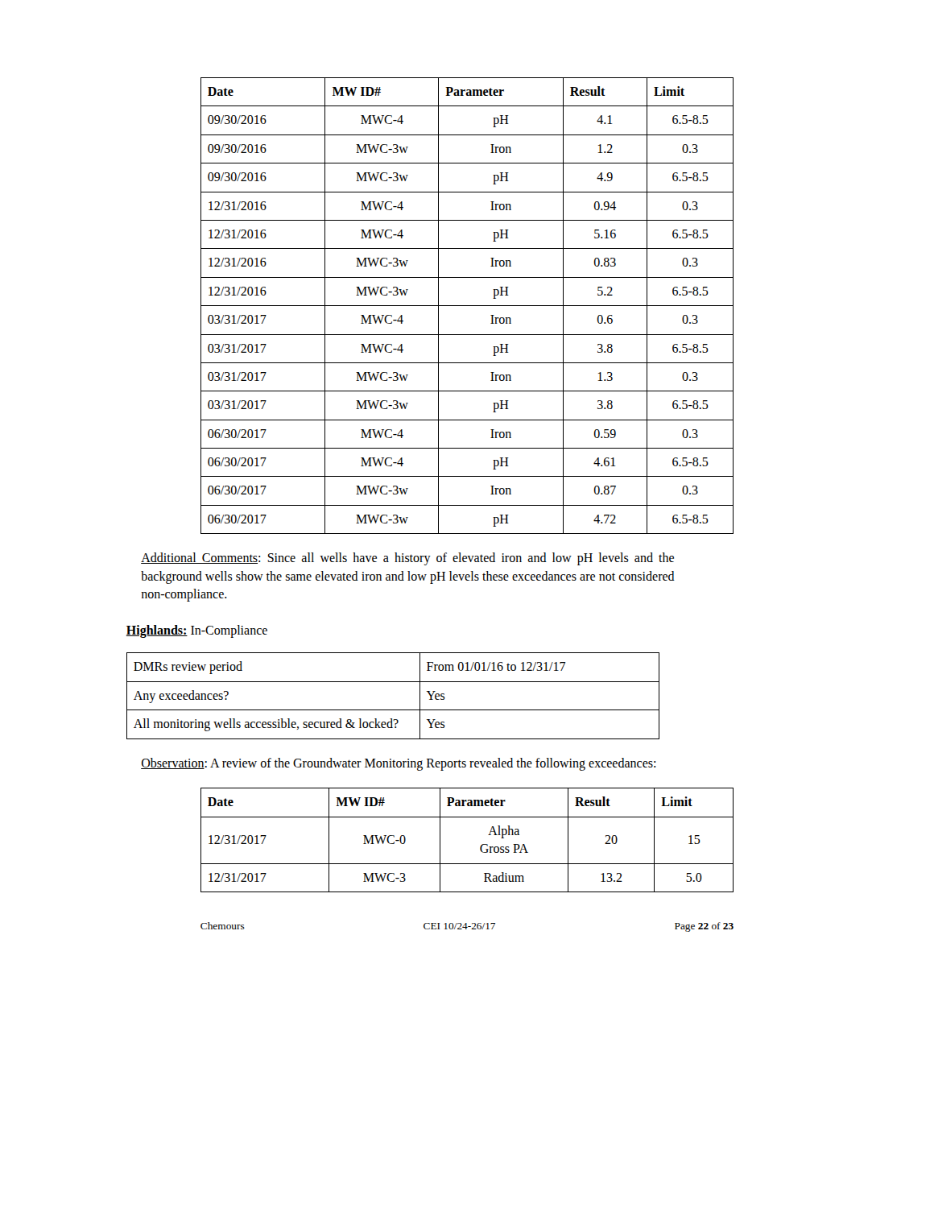| Date | MW ID# | Parameter | Result | Limit |
| --- | --- | --- | --- | --- |
| 09/30/2016 | MWC-4 | pH | 4.1 | 6.5-8.5 |
| 09/30/2016 | MWC-3w | Iron | 1.2 | 0.3 |
| 09/30/2016 | MWC-3w | pH | 4.9 | 6.5-8.5 |
| 12/31/2016 | MWC-4 | Iron | 0.94 | 0.3 |
| 12/31/2016 | MWC-4 | pH | 5.16 | 6.5-8.5 |
| 12/31/2016 | MWC-3w | Iron | 0.83 | 0.3 |
| 12/31/2016 | MWC-3w | pH | 5.2 | 6.5-8.5 |
| 03/31/2017 | MWC-4 | Iron | 0.6 | 0.3 |
| 03/31/2017 | MWC-4 | pH | 3.8 | 6.5-8.5 |
| 03/31/2017 | MWC-3w | Iron | 1.3 | 0.3 |
| 03/31/2017 | MWC-3w | pH | 3.8 | 6.5-8.5 |
| 06/30/2017 | MWC-4 | Iron | 0.59 | 0.3 |
| 06/30/2017 | MWC-4 | pH | 4.61 | 6.5-8.5 |
| 06/30/2017 | MWC-3w | Iron | 0.87 | 0.3 |
| 06/30/2017 | MWC-3w | pH | 4.72 | 6.5-8.5 |
Additional Comments: Since all wells have a history of elevated iron and low pH levels and the background wells show the same elevated iron and low pH levels these exceedances are not considered non-compliance.
Highlands: In-Compliance
| DMRs review period | From 01/01/16 to 12/31/17 |
| Any exceedances? | Yes |
| All monitoring wells accessible, secured & locked? | Yes |
Observation: A review of the Groundwater Monitoring Reports revealed the following exceedances:
| Date | MW ID# | Parameter | Result | Limit |
| --- | --- | --- | --- | --- |
| 12/31/2017 | MWC-0 | Alpha Gross PA | 20 | 15 |
| 12/31/2017 | MWC-3 | Radium | 13.2 | 5.0 |
Chemours CEI 10/24-26/17 Page 22 of 23